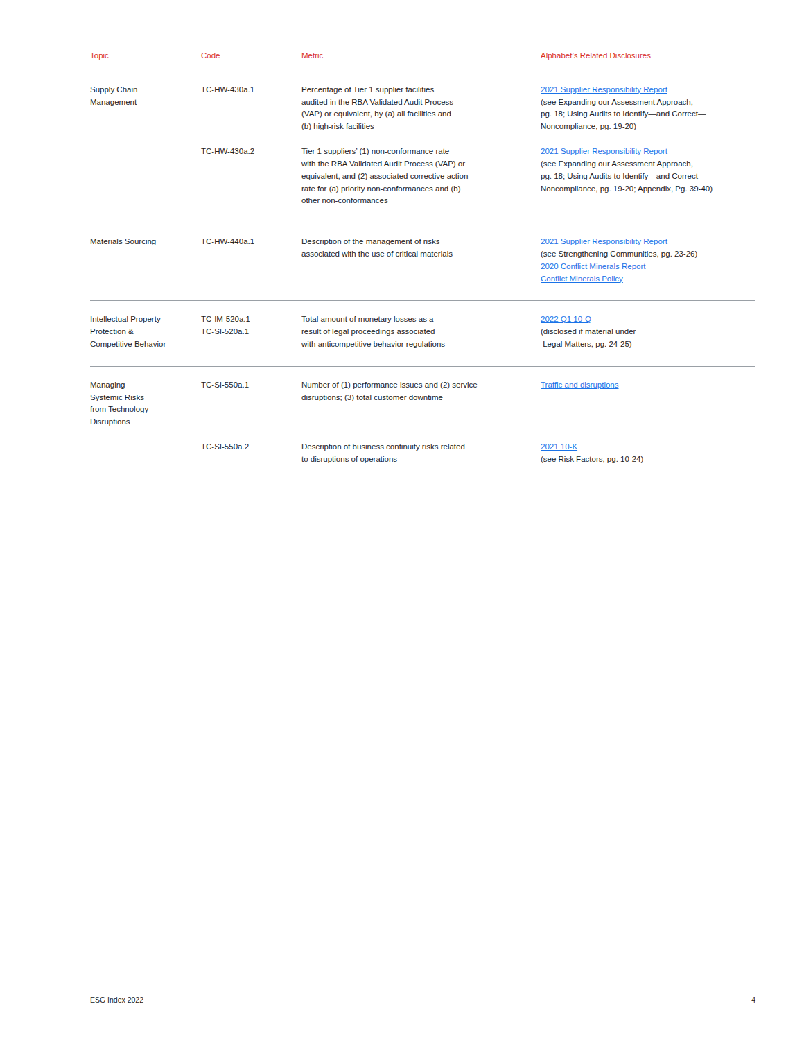| Topic | Code | Metric | Alphabet’s Related Disclosures |
| --- | --- | --- | --- |
| Supply Chain Management | TC-HW-430a.1 | Percentage of Tier 1 supplier facilities audited in the RBA Validated Audit Process (VAP) or equivalent, by (a) all facilities and (b) high-risk facilities | 2021 Supplier Responsibility Report (see Expanding our Assessment Approach, pg. 18; Using Audits to Identify—and Correct— Noncompliance, pg. 19-20) |
| | TC-HW-430a.2 | Tier 1 suppliers’ (1) non-conformance rate with the RBA Validated Audit Process (VAP) or equivalent, and (2) associated corrective action rate for (a) priority non-conformances and (b) other non-conformances | 2021 Supplier Responsibility Report (see Expanding our Assessment Approach, pg. 18; Using Audits to Identify—and Correct— Noncompliance, pg. 19-20; Appendix, Pg. 39-40) |
| Materials Sourcing | TC-HW-440a.1 | Description of the management of risks associated with the use of critical materials | 2021 Supplier Responsibility Report (see Strengthening Communities, pg. 23-26) 2020 Conflict Minerals Report Conflict Minerals Policy |
| Intellectual Property Protection & Competitive Behavior | TC-IM-520a.1 TC-SI-520a.1 | Total amount of monetary losses as a result of legal proceedings associated with anticompetitive behavior regulations | 2022 Q1 10-Q (disclosed if material under Legal Matters, pg. 24-25) |
| Managing Systemic Risks from Technology Disruptions | TC-SI-550a.1 | Number of (1) performance issues and (2) service disruptions; (3) total customer downtime | Traffic and disruptions |
| | TC-SI-550a.2 | Description of business continuity risks related to disruptions of operations | 2021 10-K (see Risk Factors, pg. 10-24) |
ESG Index 2022
4